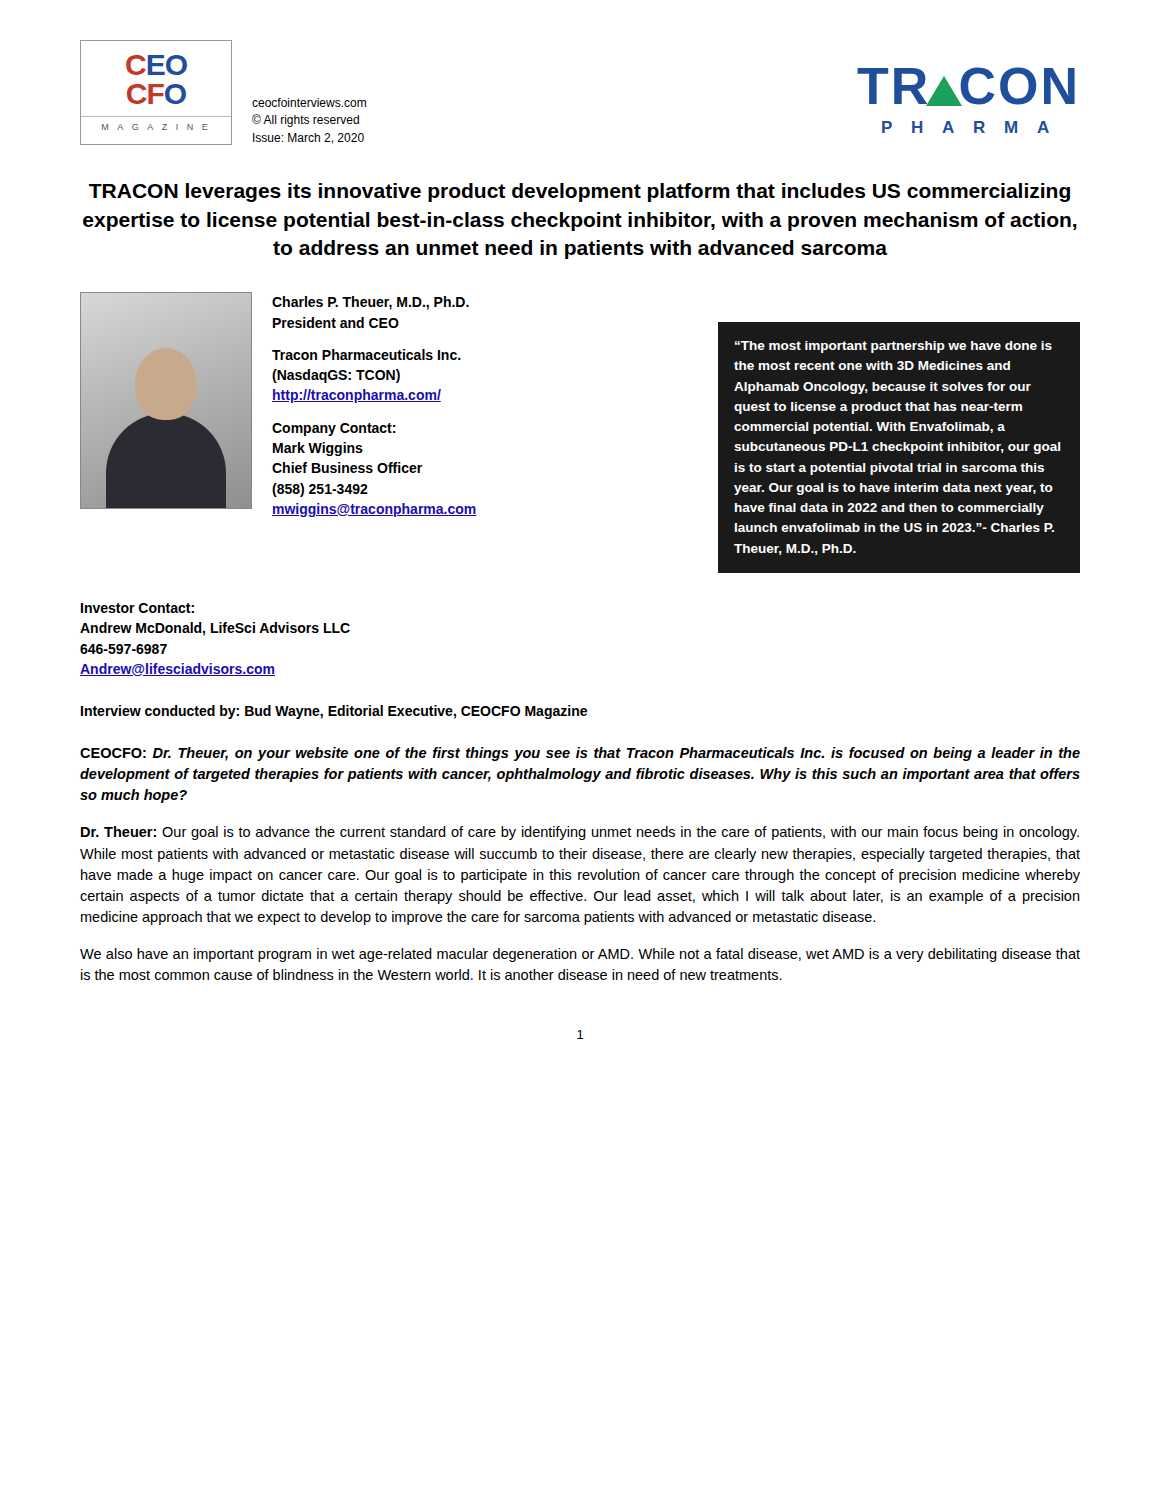CEO
CFO
M A G A Z I N E
ceocfointerviews.com
© All rights reserved
Issue: March 2, 2020
TR CON
P H A R M A
TRACON leverages its innovative product development platform that includes US commercializing expertise to license potential best-in-class checkpoint inhibitor, with a proven mechanism of action, to address an unmet need in patients with advanced sarcoma
Charles P. Theuer, M.D., Ph.D.
President and CEO
Tracon Pharmaceuticals Inc.
(NasdaqGS: TCON)
http://traconpharma.com/
Company Contact:
Mark Wiggins
Chief Business Officer
(858) 251-3492
mwiggins@traconpharma.com
“The most important partnership we have done is the most recent one with 3D Medicines and Alphamab Oncology, because it solves for our quest to license a product that has near-term commercial potential. With Envafolimab, a subcutaneous PD-L1 checkpoint inhibitor, our goal is to start a potential pivotal trial in sarcoma this year. Our goal is to have interim data next year, to have final data in 2022 and then to commercially launch envafolimab in the US in 2023.”- Charles P. Theuer, M.D., Ph.D.
Investor Contact:
Andrew McDonald, LifeSci Advisors LLC
646-597-6987
Andrew@lifesciadvisors.com
Interview conducted by: Bud Wayne, Editorial Executive, CEOCFO Magazine
CEOCFO: Dr. Theuer, on your website one of the first things you see is that Tracon Pharmaceuticals Inc. is focused on being a leader in the development of targeted therapies for patients with cancer, ophthalmology and fibrotic diseases. Why is this such an important area that offers so much hope?
Dr. Theuer: Our goal is to advance the current standard of care by identifying unmet needs in the care of patients, with our main focus being in oncology. While most patients with advanced or metastatic disease will succumb to their disease, there are clearly new therapies, especially targeted therapies, that have made a huge impact on cancer care. Our goal is to participate in this revolution of cancer care through the concept of precision medicine whereby certain aspects of a tumor dictate that a certain therapy should be effective. Our lead asset, which I will talk about later, is an example of a precision medicine approach that we expect to develop to improve the care for sarcoma patients with advanced or metastatic disease.
We also have an important program in wet age-related macular degeneration or AMD. While not a fatal disease, wet AMD is a very debilitating disease that is the most common cause of blindness in the Western world. It is another disease in need of new treatments.
1